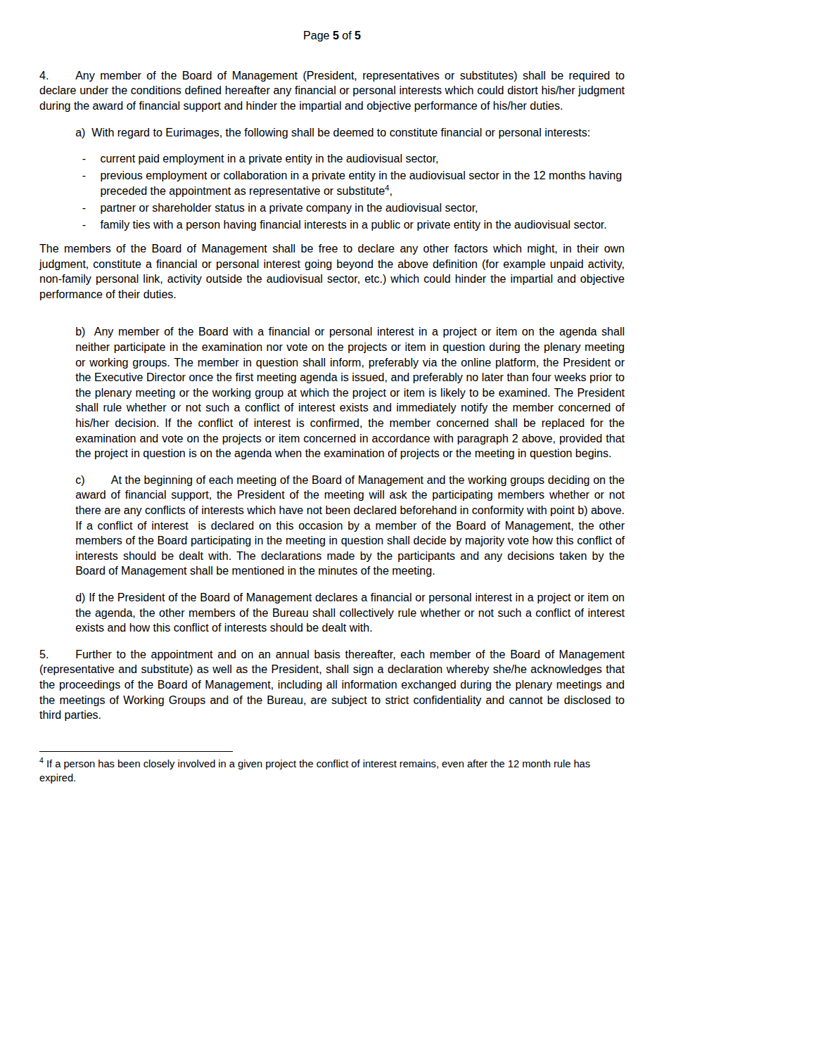Page 5 of 5
4. Any member of the Board of Management (President, representatives or substitutes) shall be required to declare under the conditions defined hereafter any financial or personal interests which could distort his/her judgment during the award of financial support and hinder the impartial and objective performance of his/her duties.
a) With regard to Eurimages, the following shall be deemed to constitute financial or personal interests:
current paid employment in a private entity in the audiovisual sector,
previous employment or collaboration in a private entity in the audiovisual sector in the 12 months having preceded the appointment as representative or substitute4,
partner or shareholder status in a private company in the audiovisual sector,
family ties with a person having financial interests in a public or private entity in the audiovisual sector.
The members of the Board of Management shall be free to declare any other factors which might, in their own judgment, constitute a financial or personal interest going beyond the above definition (for example unpaid activity, non-family personal link, activity outside the audiovisual sector, etc.) which could hinder the impartial and objective performance of their duties.
b) Any member of the Board with a financial or personal interest in a project or item on the agenda shall neither participate in the examination nor vote on the projects or item in question during the plenary meeting or working groups. The member in question shall inform, preferably via the online platform, the President or the Executive Director once the first meeting agenda is issued, and preferably no later than four weeks prior to the plenary meeting or the working group at which the project or item is likely to be examined. The President shall rule whether or not such a conflict of interest exists and immediately notify the member concerned of his/her decision. If the conflict of interest is confirmed, the member concerned shall be replaced for the examination and vote on the projects or item concerned in accordance with paragraph 2 above, provided that the project in question is on the agenda when the examination of projects or the meeting in question begins.
c) At the beginning of each meeting of the Board of Management and the working groups deciding on the award of financial support, the President of the meeting will ask the participating members whether or not there are any conflicts of interests which have not been declared beforehand in conformity with point b) above. If a conflict of interest is declared on this occasion by a member of the Board of Management, the other members of the Board participating in the meeting in question shall decide by majority vote how this conflict of interests should be dealt with. The declarations made by the participants and any decisions taken by the Board of Management shall be mentioned in the minutes of the meeting.
d) If the President of the Board of Management declares a financial or personal interest in a project or item on the agenda, the other members of the Bureau shall collectively rule whether or not such a conflict of interest exists and how this conflict of interests should be dealt with.
5. Further to the appointment and on an annual basis thereafter, each member of the Board of Management (representative and substitute) as well as the President, shall sign a declaration whereby she/he acknowledges that the proceedings of the Board of Management, including all information exchanged during the plenary meetings and the meetings of Working Groups and of the Bureau, are subject to strict confidentiality and cannot be disclosed to third parties.
4 If a person has been closely involved in a given project the conflict of interest remains, even after the 12 month rule has expired.